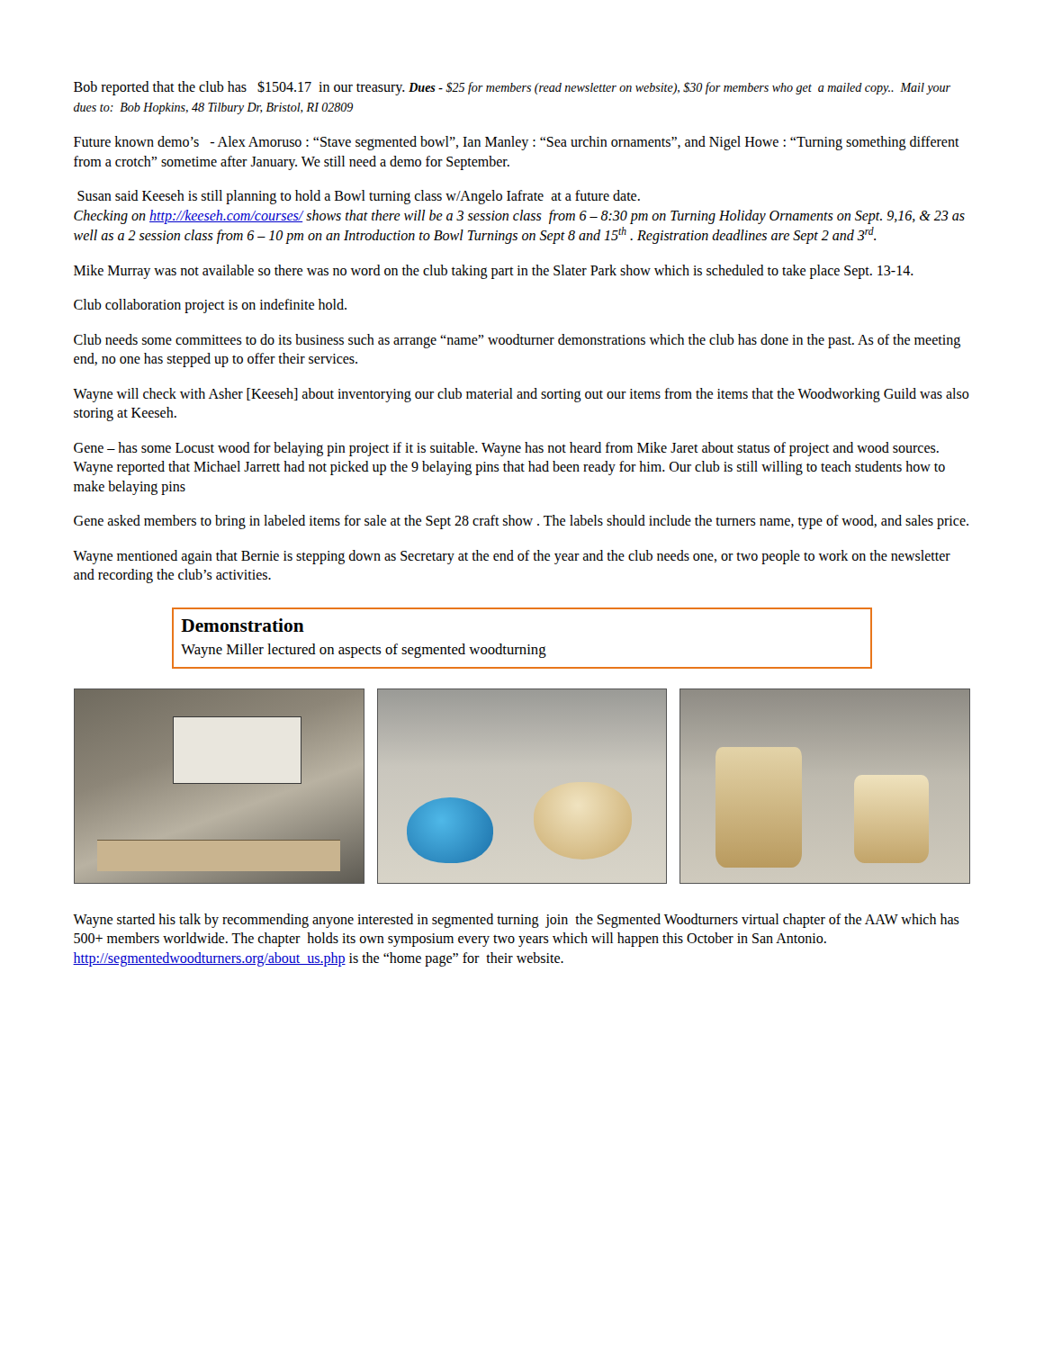Bob reported that the club has $1504.17 in our treasury. Dues - $25 for members (read newsletter on website), $30 for members who get a mailed copy.. Mail your dues to: Bob Hopkins, 48 Tilbury Dr, Bristol, RI 02809
Future known demo’s - Alex Amoruso : “Stave segmented bowl”, Ian Manley : “Sea urchin ornaments”, and Nigel Howe : “Turning something different from a crotch” sometime after January. We still need a demo for September.
Susan said Keeseh is still planning to hold a Bowl turning class w/Angelo Iafrate at a future date.
Checking on http://keeseh.com/courses/ shows that there will be a 3 session class from 6 – 8:30 pm on Turning Holiday Ornaments on Sept. 9,16, & 23 as well as a 2 session class from 6 – 10 pm on an Introduction to Bowl Turnings on Sept 8 and 15th . Registration deadlines are Sept 2 and 3rd.
Mike Murray was not available so there was no word on the club taking part in the Slater Park show which is scheduled to take place Sept. 13-14.
Club collaboration project is on indefinite hold.
Club needs some committees to do its business such as arrange “name” woodturner demonstrations which the club has done in the past. As of the meeting end, no one has stepped up to offer their services.
Wayne will check with Asher [Keeseh] about inventorying our club material and sorting out our items from the items that the Woodworking Guild was also storing at Keeseh.
Gene – has some Locust wood for belaying pin project if it is suitable. Wayne has not heard from Mike Jaret about status of project and wood sources. Wayne reported that Michael Jarrett had not picked up the 9 belaying pins that had been ready for him. Our club is still willing to teach students how to make belaying pins
Gene asked members to bring in labeled items for sale at the Sept 28 craft show . The labels should include the turners name, type of wood, and sales price.
Wayne mentioned again that Bernie is stepping down as Secretary at the end of the year and the club needs one, or two people to work on the newsletter and recording the club’s activities.
Demonstration
Wayne Miller lectured on aspects of segmented woodturning
Wayne started his talk by recommending anyone interested in segmented turning join the Segmented Woodturners virtual chapter of the AAW which has 500+ members worldwide. The chapter holds its own symposium every two years which will happen this October in San Antonio.
http://segmentedwoodturners.org/about_us.php is the “home page” for their website.